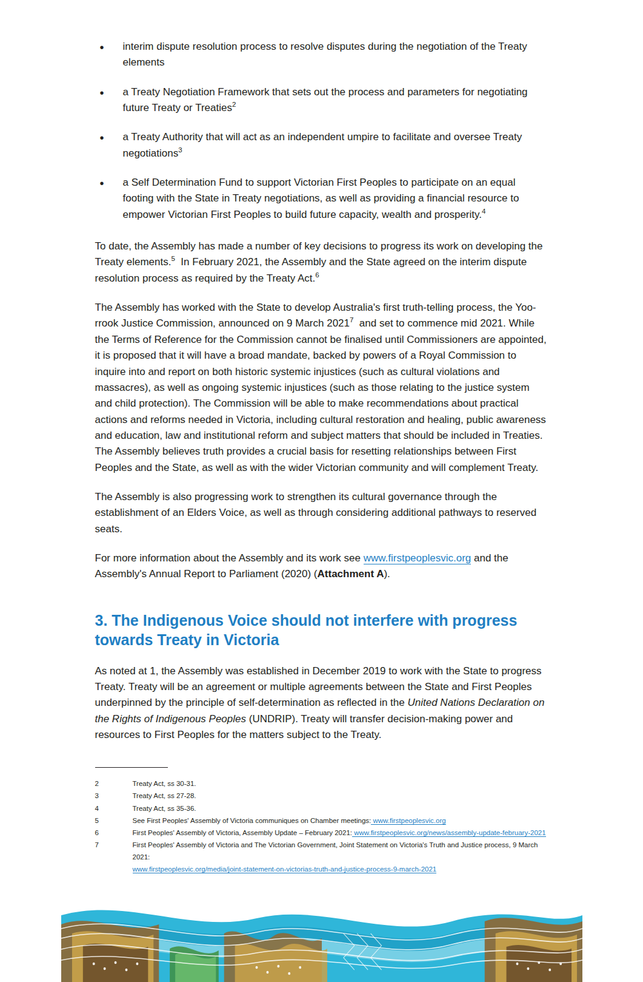interim dispute resolution process to resolve disputes during the negotiation of the Treaty elements
a Treaty Negotiation Framework that sets out the process and parameters for negotiating future Treaty or Treaties2
a Treaty Authority that will act as an independent umpire to facilitate and oversee Treaty negotiations3
a Self Determination Fund to support Victorian First Peoples to participate on an equal footing with the State in Treaty negotiations, as well as providing a financial resource to empower Victorian First Peoples to build future capacity, wealth and prosperity.4
To date, the Assembly has made a number of key decisions to progress its work on developing the Treaty elements.5 In February 2021, the Assembly and the State agreed on the interim dispute resolution process as required by the Treaty Act.6
The Assembly has worked with the State to develop Australia's first truth-telling process, the Yoo-rrook Justice Commission, announced on 9 March 20217 and set to commence mid 2021. While the Terms of Reference for the Commission cannot be finalised until Commissioners are appointed, it is proposed that it will have a broad mandate, backed by powers of a Royal Commission to inquire into and report on both historic systemic injustices (such as cultural violations and massacres), as well as ongoing systemic injustices (such as those relating to the justice system and child protection). The Commission will be able to make recommendations about practical actions and reforms needed in Victoria, including cultural restoration and healing, public awareness and education, law and institutional reform and subject matters that should be included in Treaties. The Assembly believes truth provides a crucial basis for resetting relationships between First Peoples and the State, as well as with the wider Victorian community and will complement Treaty.
The Assembly is also progressing work to strengthen its cultural governance through the establishment of an Elders Voice, as well as through considering additional pathways to reserved seats.
For more information about the Assembly and its work see www.firstpeoplesvic.org and the Assembly's Annual Report to Parliament (2020) (Attachment A).
3. The Indigenous Voice should not interfere with progress towards Treaty in Victoria
As noted at 1, the Assembly was established in December 2019 to work with the State to progress Treaty. Treaty will be an agreement or multiple agreements between the State and First Peoples underpinned by the principle of self-determination as reflected in the United Nations Declaration on the Rights of Indigenous Peoples (UNDRIP). Treaty will transfer decision-making power and resources to First Peoples for the matters subject to the Treaty.
2 Treaty Act, ss 30-31.
3 Treaty Act, ss 27-28.
4 Treaty Act, ss 35-36.
5 See First Peoples' Assembly of Victoria communiques on Chamber meetings: www.firstpeoplesvic.org
6 First Peoples' Assembly of Victoria, Assembly Update – February 2021: www.firstpeoplesvic.org/news/assembly-update-february-2021
7 First Peoples' Assembly of Victoria and The Victorian Government, Joint Statement on Victoria's Truth and Justice process, 9 March 2021:
www.firstpeoplesvic.org/media/joint-statement-on-victorias-truth-and-justice-process-9-march-2021